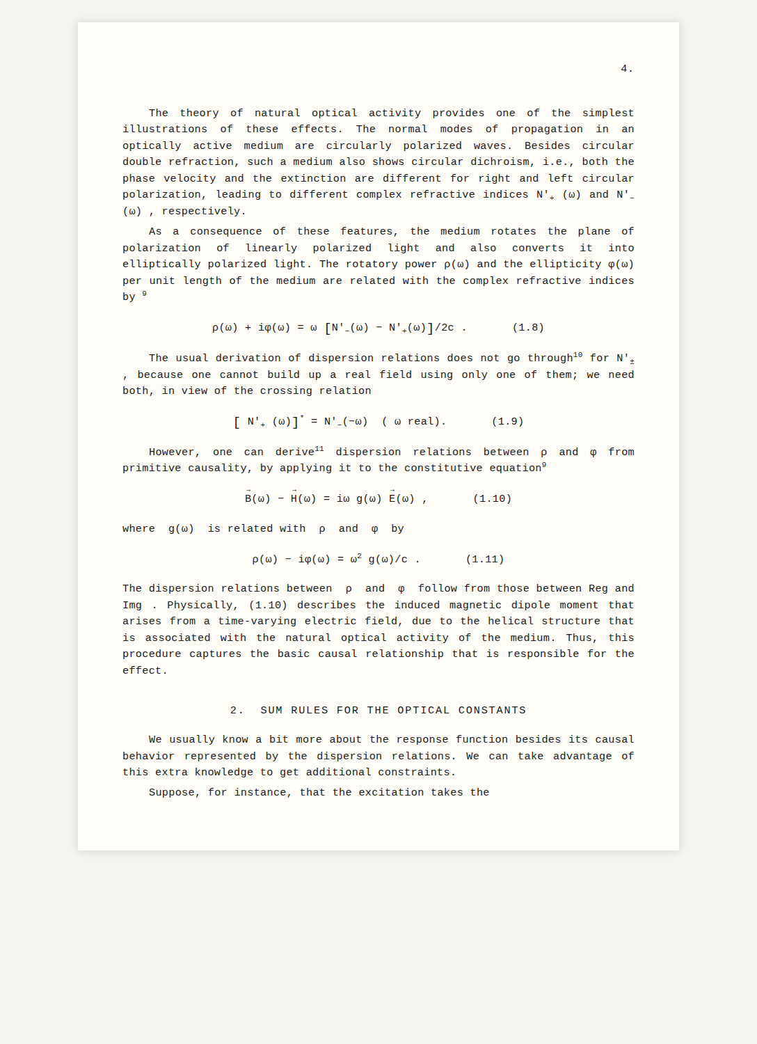4.
The theory of natural optical activity provides one of the simplest illustrations of these effects. The normal modes of propagation in an optically active medium are circularly polarized waves. Besides circular double refraction, such a medium also shows circular dichroism, i.e., both the phase velocity and the extinction are different for right and left circular polarization, leading to different complex refractive indices N'+ (ω) and N'− (ω) , respectively.
As a consequence of these features, the medium rotates the plane of polarization of linearly polarized light and also converts it into elliptically polarized light. The rotatory power ρ(ω) and the ellipticity φ(ω) per unit length of the medium are related with the complex refractive indices by 9
ρ(ω) + iφ(ω) = ω [N'−(ω) − N'+(ω)]/2c . (1.8)
The usual derivation of dispersion relations does not go through10 for N'± , because one cannot build up a real field using only one of them; we need both, in view of the crossing relation
[ N'+ (ω)]* = N'−(−ω) ( ω real). (1.9)
However, one can derive11 dispersion relations between ρ and φ from primitive causality, by applying it to the constitutive equation9
B(ω) − H(ω) = iω g(ω) E(ω) , (1.10)
where g(ω) is related with ρ and φ by
ρ(ω) − iφ(ω) = ω2 g(ω)/c . (1.11)
The dispersion relations between ρ and φ follow from those between Reg and Img . Physically, (1.10) describes the induced magnetic dipole moment that arises from a time-varying electric field, due to the helical structure that is associated with the natural optical activity of the medium. Thus, this procedure captures the basic causal relationship that is responsible for the effect.
2. SUM RULES FOR THE OPTICAL CONSTANTS
We usually know a bit more about the response function besides its causal behavior represented by the dispersion relations. We can take advantage of this extra knowledge to get additional constraints.
Suppose, for instance, that the excitation takes the